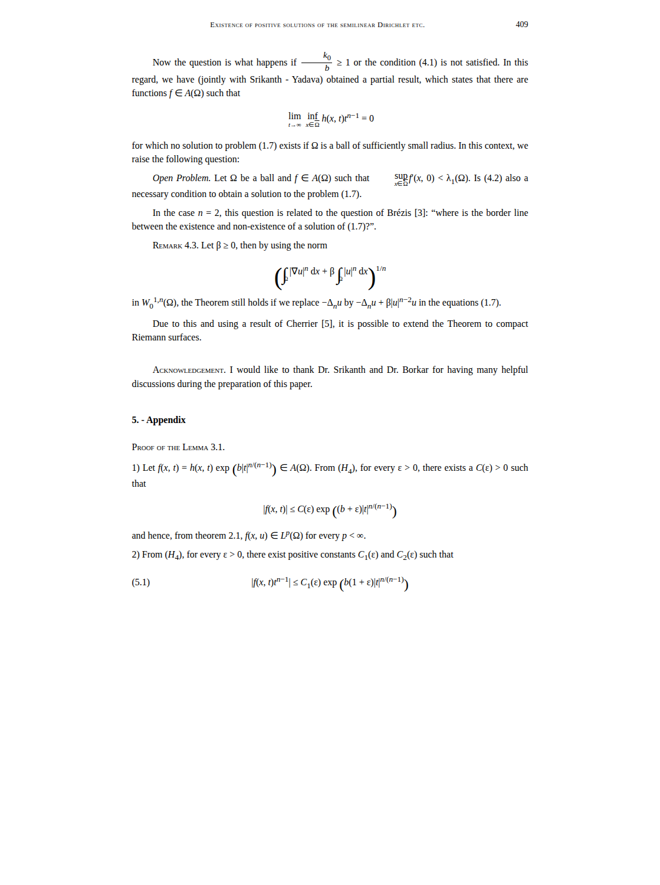Existence of positive solutions of the semilinear Dirichlet etc. 409
Now the question is what happens if k0 b ≥ 1 or the condition (4.1) is not satisfied. In this regard, we have (jointly with Srikanth - Yadava) obtained a partial result, which states that there are functions f ∈ A(Ω) such that
lim t→∞inf x∈Ω h(x, t)tn−1 = 0
for which no solution to problem (1.7) exists if Ω is a ball of sufficiently small radius. In this context, we raise the following question:
Open Problem. Let Ω be a ball and f ∈ A(Ω) such that sup x∈Ω f′(x, 0) < λ1(Ω). Is (4.2) also a necessary condition to obtain a solution to the problem (1.7).
In the case n = 2, this question is related to the question of Brézis [3]: “where is the border line between the existence and non-existence of a solution of (1.7)?”.
Remark 4.3. Let β ≥ 0, then by using the norm
(∫Ω|∇u|n dx + β ∫Ω|u|n dx)1/n
in W01,n(Ω), the Theorem still holds if we replace −Δnu by −Δnu + β|u|n−2u in the equations (1.7).
Due to this and using a result of Cherrier [5], it is possible to extend the Theorem to compact Riemann surfaces.
Acknowledgement. I would like to thank Dr. Srikanth and Dr. Borkar for having many helpful discussions during the preparation of this paper.
5. - Appendix
Proof of the Lemma 3.1.
1) Let f(x, t) = h(x, t) exp (b|t|n/(n−1)) ∈ A(Ω). From (H4), for every ε > 0, there exists a C(ε) > 0 such that
|f(x, t)| ≤ C(ε) exp ((b + ε)|t|n/(n−1))
and hence, from theorem 2.1, f(x, u) ∈ Lp(Ω) for every p < ∞.
2) From (H4), for every ε > 0, there exist positive constants C1(ε) and C2(ε) such that
(5.1) |f(x, t)tn−1| ≤ C1(ε) exp (b(1 + ε)|t|n/(n−1))